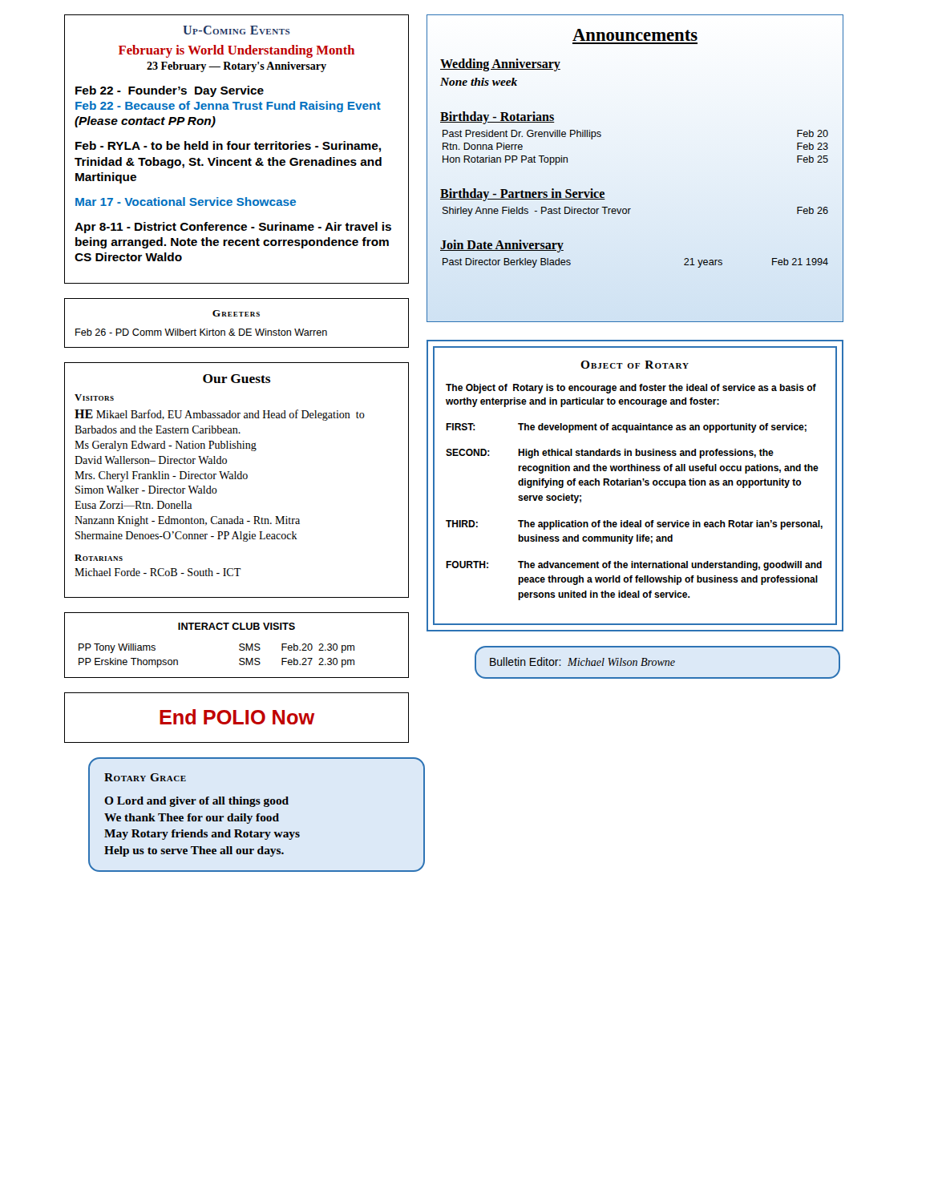Up-Coming Events
February is World Understanding Month
23 February — Rotary's Anniversary
Feb 22 - Founder’s Day Service
Feb 22 - Because of Jenna Trust Fund Raising Event (Please contact PP Ron)
Feb - RYLA - to be held in four territories - Suriname, Trinidad & Tobago, St. Vincent & the Grenadines and Martinique
Mar 17 - Vocational Service Showcase
Apr 8-11 - District Conference - Suriname - Air travel is being arranged. Note the recent correspondence from CS Director Waldo
Greeters
Feb 26 - PD Comm Wilbert Kirton & DE Winston Warren
Our Guests
Visitors
HE Mikael Barfod, EU Ambassador and Head of Delegation to Barbados and the Eastern Caribbean.
Ms Geralyn Edward - Nation Publishing
David Wallerson– Director Waldo
Mrs. Cheryl Franklin - Director Waldo
Simon Walker - Director Waldo
Eusa Zorzi—Rtn. Donella
Nanzann Knight - Edmonton, Canada - Rtn. Mitra
Shermaine Denoes-O’Conner - PP Algie Leacock
Rotarians
Michael Forde - RCoB - South - ICT
INTERACT CLUB VISITS
| PP Tony Williams | SMS | Feb.20 2.30 pm |
| PP Erskine Thompson | SMS | Feb.27 2.30 pm |
End POLIO Now
Rotary Grace
O Lord and giver of all things good
We thank Thee for our daily food
May Rotary friends and Rotary ways
Help us to serve Thee all our days.
Announcements
Wedding Anniversary
None this week
Birthday - Rotarians
| Past President Dr. Grenville Phillips | Feb 20 |
| Rtn. Donna Pierre | Feb 23 |
| Hon Rotarian PP Pat Toppin | Feb 25 |
Birthday - Partners in Service
| Shirley Anne Fields - Past Director Trevor | Feb 26 |
Join Date Anniversary
| Past Director Berkley Blades | 21 years | Feb 21 1994 |
Object of Rotary
The Object of Rotary is to encourage and foster the ideal of service as a basis of worthy enterprise and in particular to encourage and foster:
| FIRST: | The development of acquaintance as an opportunity of service; |
| SECOND: | High ethical standards in business and professions, the recognition and the worthiness of all useful occu pations, and the dignifying of each Rotarian’s occupa tion as an opportunity to serve society; |
| THIRD: | The application of the ideal of service in each Rotar ian’s personal, business and community life; and |
| FOURTH: | The advancement of the international understanding, goodwill and peace through a world of fellowship of business and professional persons united in the ideal of service. |
Bulletin Editor: Michael Wilson Browne